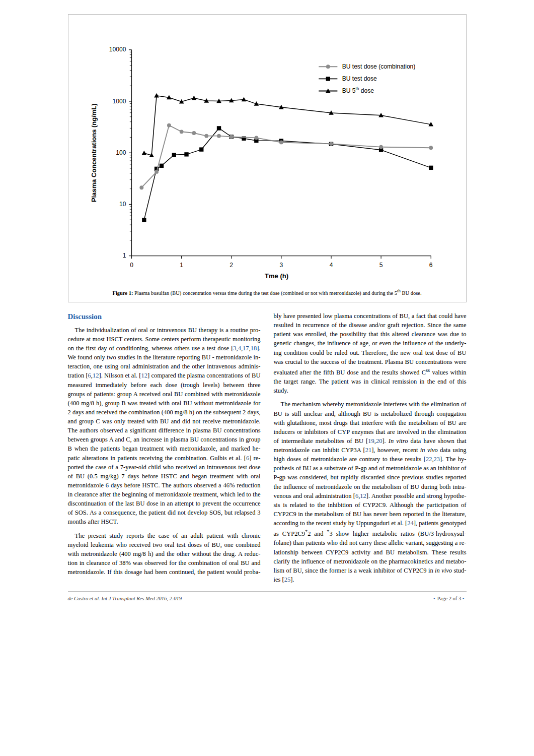Plot geometry: x: 0h -> 120 px, 6h -> 760 px (scale 106.667 px per hour) y (log10): value 1 -> 500 px, 10000 -> 60 px (110 px per decade) 10000 1000 100 10 1 0 1 2 3 4 5 6 Tme (h) Plasma Concentrations (ng/mL) BU test dose (combination) BU test dose BU 5th dose
Figure 1: Plasma busulfan (BU) concentration versus time during the test dose (combined or not with metronidazole) and during the 5th BU dose.
Discussion
The individualization of oral or intravenous BU therapy is a routine procedure at most HSCT centers. Some centers perform therapeutic monitoring on the first day of conditioning, whereas others use a test dose [3,4,17,18]. We found only two studies in the literature reporting BU - metronidazole interaction, one using oral administration and the other intravenous administration [6,12]. Nilsson et al. [12] compared the plasma concentrations of BU measured immediately before each dose (trough levels) between three groups of patients: group A received oral BU combined with metronidazole (400 mg/8 h), group B was treated with oral BU without metronidazole for 2 days and received the combination (400 mg/8 h) on the subsequent 2 days, and group C was only treated with BU and did not receive metronidazole. The authors observed a significant difference in plasma BU concentrations between groups A and C, an increase in plasma BU concentrations in group B when the patients began treatment with metronidazole, and marked hepatic alterations in patients receiving the combination. Gulbis et al. [6] reported the case of a 7-year-old child who received an intravenous test dose of BU (0.5 mg/kg) 7 days before HSTC and began treatment with oral metronidazole 6 days before HSTC. The authors observed a 46% reduction in clearance after the beginning of metronidazole treatment, which led to the discontinuation of the last BU dose in an attempt to prevent the occurrence of SOS. As a consequence, the patient did not develop SOS, but relapsed 3 months after HSCT.
The present study reports the case of an adult patient with chronic myeloid leukemia who received two oral test doses of BU, one combined with metronidazole (400 mg/8 h) and the other without the drug. A reduction in clearance of 38% was observed for the combination of oral BU and metronidazole. If this dosage had been continued, the patient would probably have presented low plasma concentrations of BU, a fact that could have resulted in recurrence of the disease and/or graft rejection. Since the same patient was enrolled, the possibility that this altered clearance was due to genetic changes, the influence of age, or even the influence of the underlying condition could be ruled out. Therefore, the new oral test dose of BU was crucial to the success of the treatment. Plasma BU concentrations were evaluated after the fifth BU dose and the results showed Css values within the target range. The patient was in clinical remission in the end of this study.
The mechanism whereby metronidazole interferes with the elimination of BU is still unclear and, although BU is metabolized through conjugation with glutathione, most drugs that interfere with the metabolism of BU are inducers or inhibitors of CYP enzymes that are involved in the elimination of intermediate metabolites of BU [19,20]. In vitro data have shown that metronidazole can inhibit CYP3A [21], however, recent in vivo data using high doses of metronidazole are contrary to these results [22,23]. The hypothesis of BU as a substrate of P-gp and of metronidazole as an inhibitor of P-gp was considered, but rapidly discarded since previous studies reported the influence of metronidazole on the metabolism of BU during both intravenous and oral administration [6,12]. Another possible and strong hypothesis is related to the inhibition of CYP2C9. Although the participation of CYP2C9 in the metabolism of BU has never been reported in the literature, according to the recent study by Uppunguduri et al. [24], patients genotyped as CYP2C9*2 and *3 show higher metabolic ratios (BU/3-hydroxysulfolane) than patients who did not carry these allelic variant, suggesting a relationship between CYP2C9 activity and BU metabolism. These results clarify the influence of metronidazole on the pharmacokinetics and metabolism of BU, since the former is a weak inhibitor of CYP2C9 in in vivo studies [25].
de Castro et al. Int J Transplant Res Med 2016, 2:019
•Page 2 of 3 •